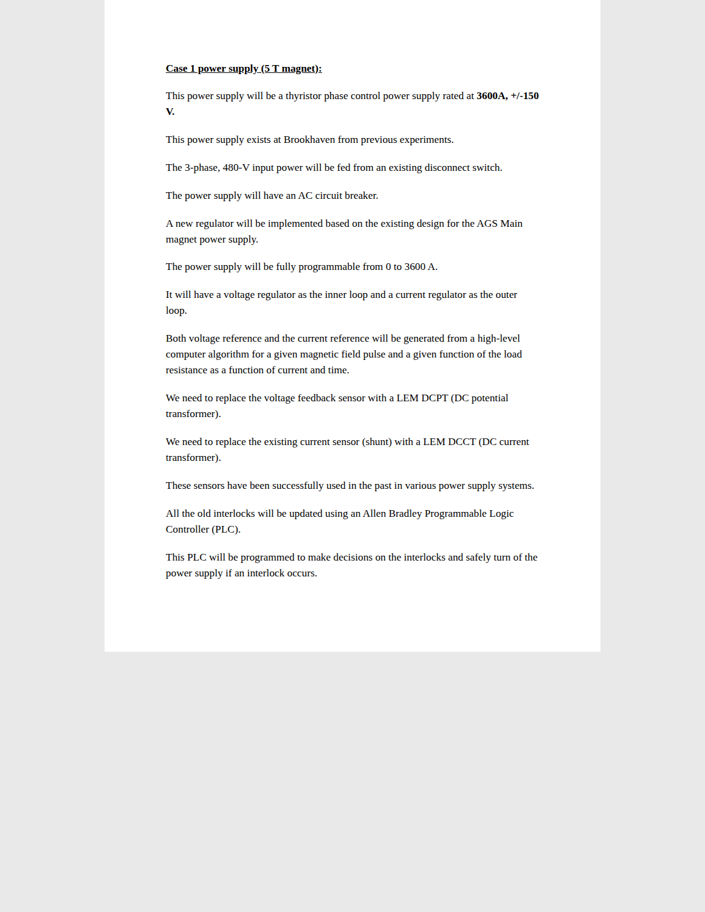Case 1 power supply (5 T magnet):
This power supply will be a thyristor phase control power supply rated at 3600A, +/-150 V.
This power supply exists at Brookhaven from previous experiments.
The 3-phase, 480-V input power will be fed from an existing disconnect switch.
The power supply will have an AC circuit breaker.
A new regulator will be implemented based on the existing design for the AGS Main magnet power supply.
The power supply will be fully programmable from 0 to 3600 A.
It will have a voltage regulator as the inner loop and a current regulator as the outer loop.
Both voltage reference and the current reference will be generated from a high-level computer algorithm for a given magnetic field pulse and a given function of the load resistance as a function of current and time.
We need to replace the voltage feedback sensor with a LEM DCPT (DC potential transformer).
We need to replace the existing current sensor (shunt) with a LEM DCCT (DC current transformer).
These sensors have been successfully used in the past in various power supply systems.
All the old interlocks will be updated using an Allen Bradley Programmable Logic Controller (PLC).
This PLC will be programmed to make decisions on the interlocks and safely turn of the power supply if an interlock occurs.